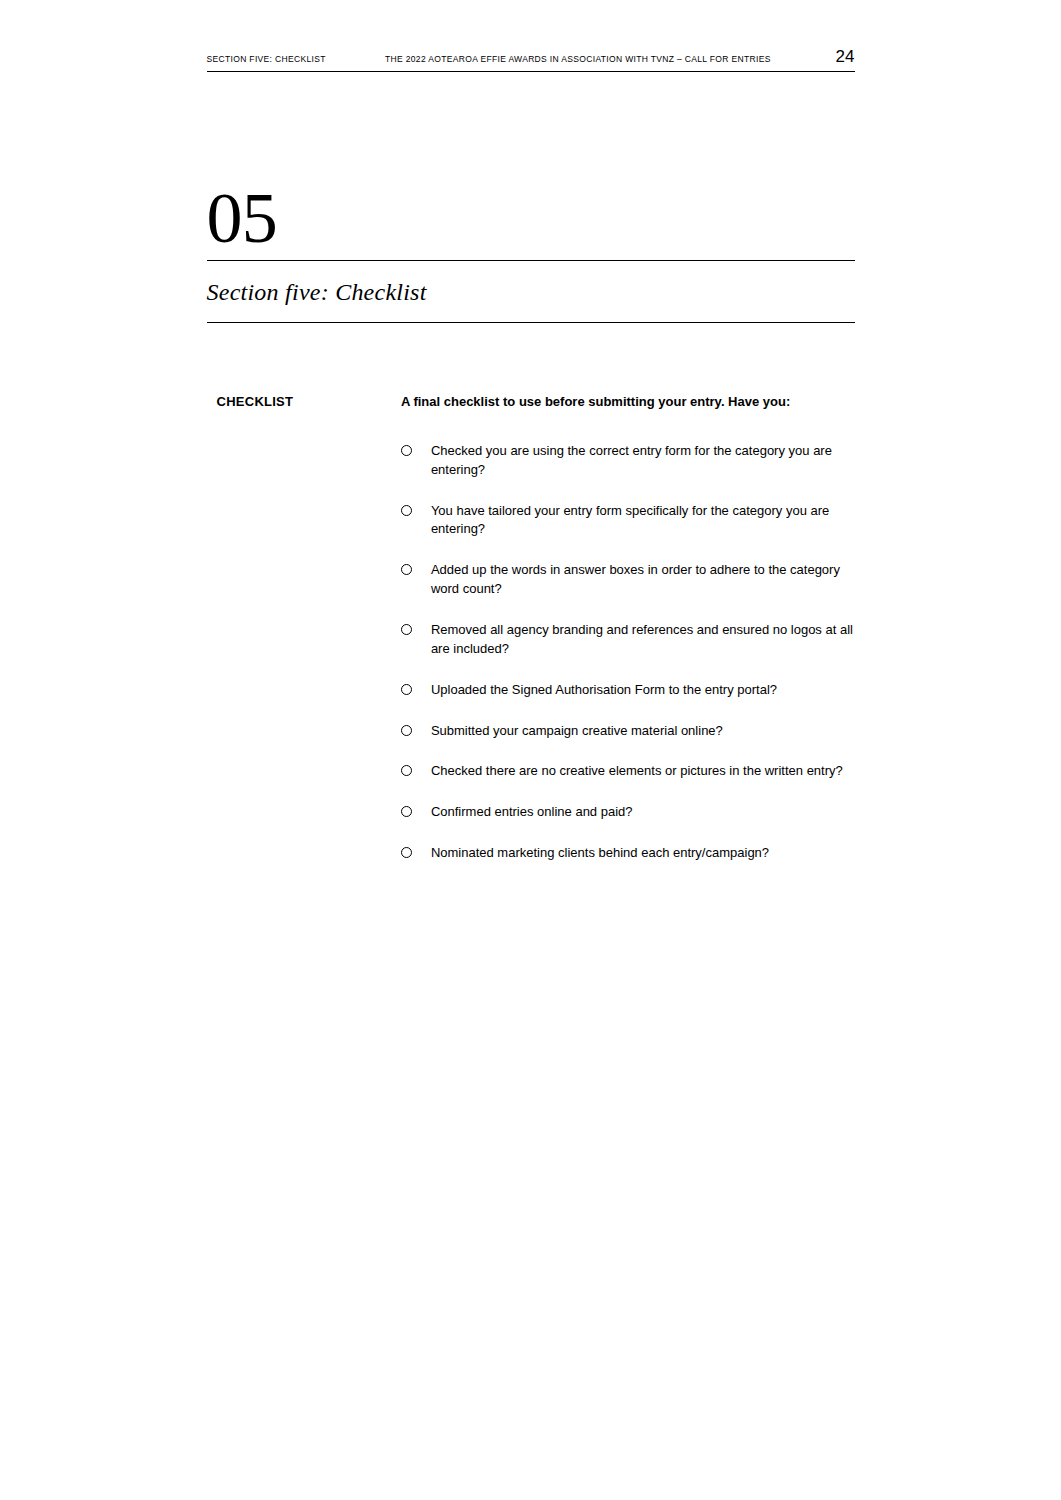Section five: Checklist The 2022 Aotearoa Effie Awards in association with TVNZ – Call for entries 24
05
Section five: Checklist
Checklist
A final checklist to use before submitting your entry. Have you:
Checked you are using the correct entry form for the category you are entering?
You have tailored your entry form specifically for the category you are entering?
Added up the words in answer boxes in order to adhere to the category word count?
Removed all agency branding and references and ensured no logos at all are included?
Uploaded the Signed Authorisation Form to the entry portal?
Submitted your campaign creative material online?
Checked there are no creative elements or pictures in the written entry?
Confirmed entries online and paid?
Nominated marketing clients behind each entry/campaign?